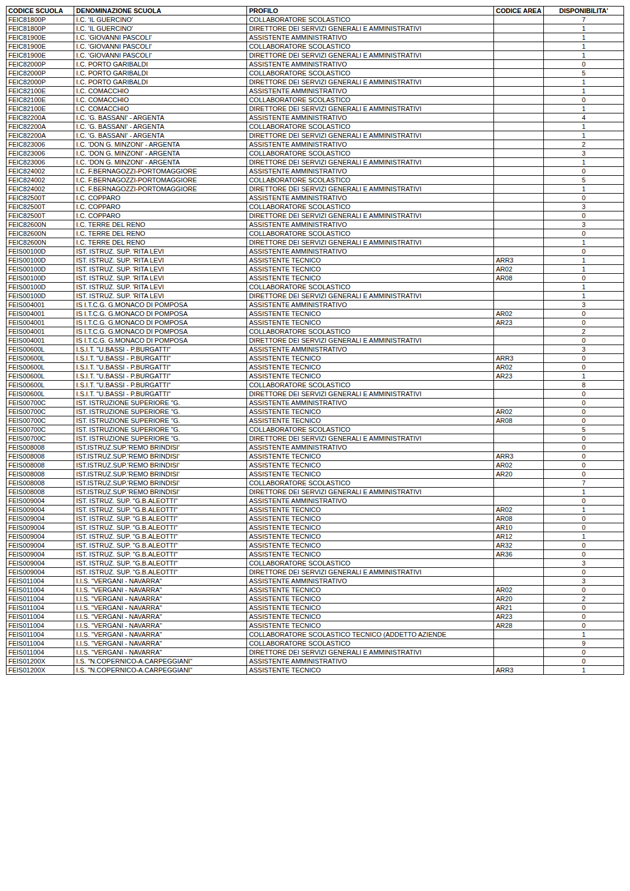| CODICE SCUOLA | DENOMINAZIONE SCUOLA | PROFILO | CODICE AREA | DISPONIBILITA' |
| --- | --- | --- | --- | --- |
| FEIC81800P | I.C. 'IL GUERCINO' | COLLABORATORE SCOLASTICO | | 7 |
| FEIC81800P | I.C. 'IL GUERCINO' | DIRETTORE DEI SERVIZI GENERALI E AMMINISTRATIVI | | 1 |
| FEIC81900E | I.C. 'GIOVANNI PASCOLI' | ASSISTENTE AMMINISTRATIVO | | 1 |
| FEIC81900E | I.C. 'GIOVANNI PASCOLI' | COLLABORATORE SCOLASTICO | | 1 |
| FEIC81900E | I.C. 'GIOVANNI PASCOLI' | DIRETTORE DEI SERVIZI GENERALI E AMMINISTRATIVI | | 1 |
| FEIC82000P | I.C. PORTO GARIBALDI | ASSISTENTE AMMINISTRATIVO | | 0 |
| FEIC82000P | I.C. PORTO GARIBALDI | COLLABORATORE SCOLASTICO | | 5 |
| FEIC82000P | I.C. PORTO GARIBALDI | DIRETTORE DEI SERVIZI GENERALI E AMMINISTRATIVI | | 1 |
| FEIC82100E | I.C. COMACCHIO | ASSISTENTE AMMINISTRATIVO | | 1 |
| FEIC82100E | I.C. COMACCHIO | COLLABORATORE SCOLASTICO | | 0 |
| FEIC82100E | I.C. COMACCHIO | DIRETTORE DEI SERVIZI GENERALI E AMMINISTRATIVI | | 1 |
| FEIC82200A | I.C. 'G. BASSANI' - ARGENTA | ASSISTENTE AMMINISTRATIVO | | 4 |
| FEIC82200A | I.C. 'G. BASSANI' - ARGENTA | COLLABORATORE SCOLASTICO | | 1 |
| FEIC82200A | I.C. 'G. BASSANI' - ARGENTA | DIRETTORE DEI SERVIZI GENERALI E AMMINISTRATIVI | | 1 |
| FEIC823006 | I.C. 'DON G. MINZONI' - ARGENTA | ASSISTENTE AMMINISTRATIVO | | 2 |
| FEIC823006 | I.C. 'DON G. MINZONI' - ARGENTA | COLLABORATORE SCOLASTICO | | 3 |
| FEIC823006 | I.C. 'DON G. MINZONI' - ARGENTA | DIRETTORE DEI SERVIZI GENERALI E AMMINISTRATIVI | | 1 |
| FEIC824002 | I.C. F.BERNAGOZZI-PORTOMAGGIORE | ASSISTENTE AMMINISTRATIVO | | 0 |
| FEIC824002 | I.C. F.BERNAGOZZI-PORTOMAGGIORE | COLLABORATORE SCOLASTICO | | 5 |
| FEIC824002 | I.C. F.BERNAGOZZI-PORTOMAGGIORE | DIRETTORE DEI SERVIZI GENERALI E AMMINISTRATIVI | | 1 |
| FEIC82500T | I.C. COPPARO | ASSISTENTE AMMINISTRATIVO | | 0 |
| FEIC82500T | I.C. COPPARO | COLLABORATORE SCOLASTICO | | 3 |
| FEIC82500T | I.C. COPPARO | DIRETTORE DEI SERVIZI GENERALI E AMMINISTRATIVI | | 0 |
| FEIC82600N | I.C. TERRE DEL RENO | ASSISTENTE AMMINISTRATIVO | | 3 |
| FEIC82600N | I.C. TERRE DEL RENO | COLLABORATORE SCOLASTICO | | 0 |
| FEIC82600N | I.C. TERRE DEL RENO | DIRETTORE DEI SERVIZI GENERALI E AMMINISTRATIVI | | 1 |
| FEIS00100D | IST. ISTRUZ. SUP. 'RITA LEVI | ASSISTENTE AMMINISTRATIVO | | 0 |
| FEIS00100D | IST. ISTRUZ. SUP. 'RITA LEVI | ASSISTENTE TECNICO | ARR3 | 1 |
| FEIS00100D | IST. ISTRUZ. SUP. 'RITA LEVI | ASSISTENTE TECNICO | AR02 | 1 |
| FEIS00100D | IST. ISTRUZ. SUP. 'RITA LEVI | ASSISTENTE TECNICO | AR08 | 0 |
| FEIS00100D | IST. ISTRUZ. SUP. 'RITA LEVI | COLLABORATORE SCOLASTICO | | 1 |
| FEIS00100D | IST. ISTRUZ. SUP. 'RITA LEVI | DIRETTORE DEI SERVIZI GENERALI E AMMINISTRATIVI | | 1 |
| FEIS004001 | IS I.T.C.G. G.MONACO DI POMPOSA | ASSISTENTE AMMINISTRATIVO | | 3 |
| FEIS004001 | IS I.T.C.G. G.MONACO DI POMPOSA | ASSISTENTE TECNICO | AR02 | 0 |
| FEIS004001 | IS I.T.C.G. G.MONACO DI POMPOSA | ASSISTENTE TECNICO | AR23 | 0 |
| FEIS004001 | IS I.T.C.G. G.MONACO DI POMPOSA | COLLABORATORE SCOLASTICO | | 2 |
| FEIS004001 | IS I.T.C.G. G.MONACO DI POMPOSA | DIRETTORE DEI SERVIZI GENERALI E AMMINISTRATIVI | | 0 |
| FEIS00600L | I.S.I.T. "U.BASSI - P.BURGATTI" | ASSISTENTE AMMINISTRATIVO | | 3 |
| FEIS00600L | I.S.I.T. "U.BASSI - P.BURGATTI" | ASSISTENTE TECNICO | ARR3 | 0 |
| FEIS00600L | I.S.I.T. "U.BASSI - P.BURGATTI" | ASSISTENTE TECNICO | AR02 | 0 |
| FEIS00600L | I.S.I.T. "U.BASSI - P.BURGATTI" | ASSISTENTE TECNICO | AR23 | 1 |
| FEIS00600L | I.S.I.T. "U.BASSI - P.BURGATTI" | COLLABORATORE SCOLASTICO | | 8 |
| FEIS00600L | I.S.I.T. "U.BASSI - P.BURGATTI" | DIRETTORE DEI SERVIZI GENERALI E AMMINISTRATIVI | | 0 |
| FEIS00700C | IST. ISTRUZIONE SUPERIORE "G. | ASSISTENTE AMMINISTRATIVO | | 0 |
| FEIS00700C | IST. ISTRUZIONE SUPERIORE "G. | ASSISTENTE TECNICO | AR02 | 0 |
| FEIS00700C | IST. ISTRUZIONE SUPERIORE "G. | ASSISTENTE TECNICO | AR08 | 0 |
| FEIS00700C | IST. ISTRUZIONE SUPERIORE "G. | COLLABORATORE SCOLASTICO | | 5 |
| FEIS00700C | IST. ISTRUZIONE SUPERIORE "G. | DIRETTORE DEI SERVIZI GENERALI E AMMINISTRATIVI | | 0 |
| FEIS008008 | IST.ISTRUZ.SUP.'REMO BRINDISI' | ASSISTENTE AMMINISTRATIVO | | 0 |
| FEIS008008 | IST.ISTRUZ.SUP.'REMO BRINDISI' | ASSISTENTE TECNICO | ARR3 | 0 |
| FEIS008008 | IST.ISTRUZ.SUP.'REMO BRINDISI' | ASSISTENTE TECNICO | AR02 | 0 |
| FEIS008008 | IST.ISTRUZ.SUP.'REMO BRINDISI' | ASSISTENTE TECNICO | AR20 | 0 |
| FEIS008008 | IST.ISTRUZ.SUP.'REMO BRINDISI' | COLLABORATORE SCOLASTICO | | 7 |
| FEIS008008 | IST.ISTRUZ.SUP.'REMO BRINDISI' | DIRETTORE DEI SERVIZI GENERALI E AMMINISTRATIVI | | 1 |
| FEIS009004 | IST. ISTRUZ. SUP. "G.B.ALEOTTI" | ASSISTENTE AMMINISTRATIVO | | 0 |
| FEIS009004 | IST. ISTRUZ. SUP. "G.B.ALEOTTI" | ASSISTENTE TECNICO | AR02 | 1 |
| FEIS009004 | IST. ISTRUZ. SUP. "G.B.ALEOTTI" | ASSISTENTE TECNICO | AR08 | 0 |
| FEIS009004 | IST. ISTRUZ. SUP. "G.B.ALEOTTI" | ASSISTENTE TECNICO | AR10 | 0 |
| FEIS009004 | IST. ISTRUZ. SUP. "G.B.ALEOTTI" | ASSISTENTE TECNICO | AR12 | 1 |
| FEIS009004 | IST. ISTRUZ. SUP. "G.B.ALEOTTI" | ASSISTENTE TECNICO | AR32 | 0 |
| FEIS009004 | IST. ISTRUZ. SUP. "G.B.ALEOTTI" | ASSISTENTE TECNICO | AR36 | 0 |
| FEIS009004 | IST. ISTRUZ. SUP. "G.B.ALEOTTI" | COLLABORATORE SCOLASTICO | | 3 |
| FEIS009004 | IST. ISTRUZ. SUP. "G.B.ALEOTTI" | DIRETTORE DEI SERVIZI GENERALI E AMMINISTRATIVI | | 0 |
| FEIS011004 | I.I.S. "VERGANI - NAVARRA" | ASSISTENTE AMMINISTRATIVO | | 3 |
| FEIS011004 | I.I.S. "VERGANI - NAVARRA" | ASSISTENTE TECNICO | AR02 | 0 |
| FEIS011004 | I.I.S. "VERGANI - NAVARRA" | ASSISTENTE TECNICO | AR20 | 2 |
| FEIS011004 | I.I.S. "VERGANI - NAVARRA" | ASSISTENTE TECNICO | AR21 | 0 |
| FEIS011004 | I.I.S. "VERGANI - NAVARRA" | ASSISTENTE TECNICO | AR23 | 0 |
| FEIS011004 | I.I.S. "VERGANI - NAVARRA" | ASSISTENTE TECNICO | AR28 | 0 |
| FEIS011004 | I.I.S. "VERGANI - NAVARRA" | COLLABORATORE SCOLASTICO TECNICO (ADDETTO AZIENDE | | 1 |
| FEIS011004 | I.I.S. "VERGANI - NAVARRA" | COLLABORATORE SCOLASTICO | | 9 |
| FEIS011004 | I.I.S. "VERGANI - NAVARRA" | DIRETTORE DEI SERVIZI GENERALI E AMMINISTRATIVI | | 0 |
| FEIS01200X | I.S. "N.COPERNICO-A.CARPEGGIANI" | ASSISTENTE AMMINISTRATIVO | | 0 |
| FEIS01200X | I.S. "N.COPERNICO-A.CARPEGGIANI" | ASSISTENTE TECNICO | ARR3 | 1 |